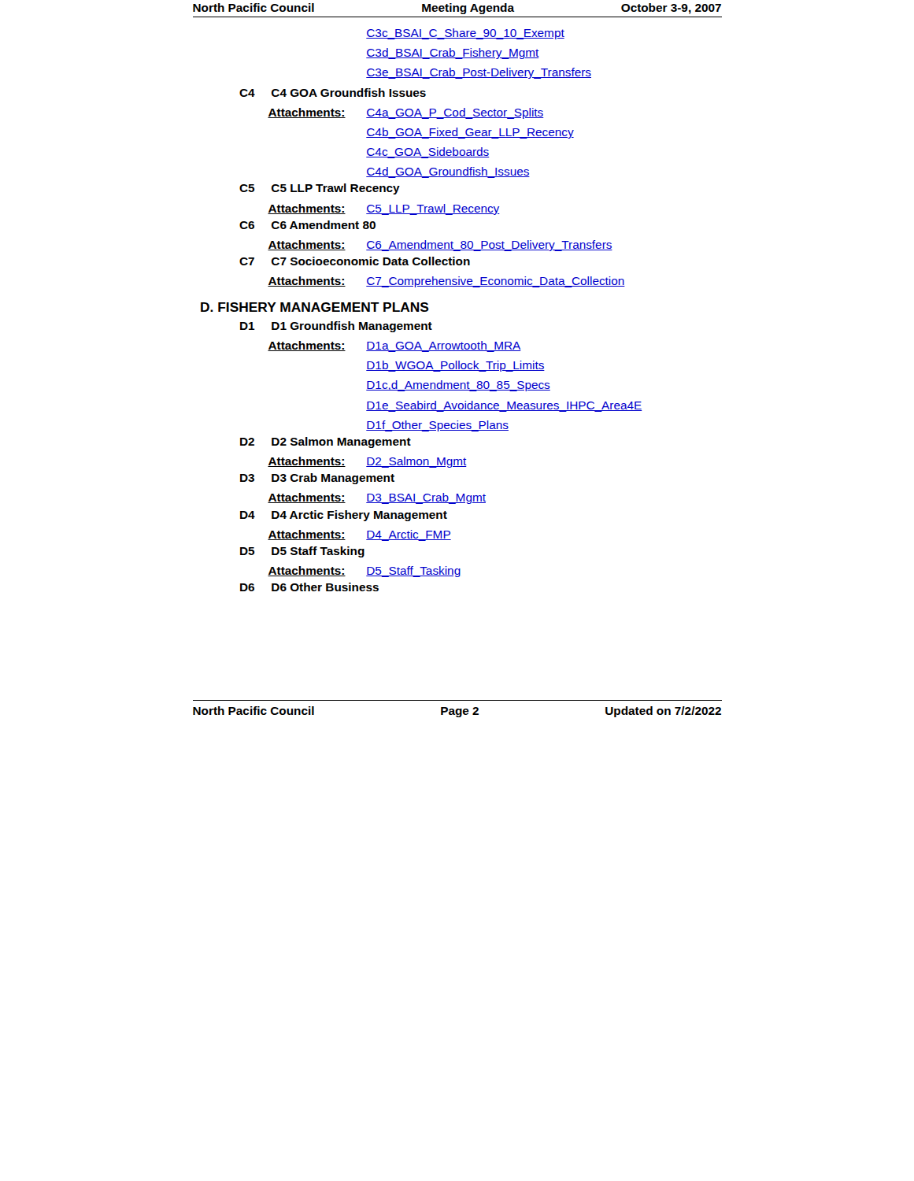North Pacific Council
Meeting Agenda
October 3-9, 2007
C3c_BSAI_C_Share_90_10_Exempt
C3d_BSAI_Crab_Fishery_Mgmt
C3e_BSAI_Crab_Post-Delivery_Transfers
C4
C4 GOA Groundfish Issues
Attachments:
C4a_GOA_P_Cod_Sector_Splits
C4b_GOA_Fixed_Gear_LLP_Recency
C4c_GOA_Sideboards
C4d_GOA_Groundfish_Issues
C5
C5 LLP Trawl Recency
Attachments:
C5_LLP_Trawl_Recency
C6
C6 Amendment 80
Attachments:
C6_Amendment_80_Post_Delivery_Transfers
C7
C7 Socioeconomic Data Collection
Attachments:
C7_Comprehensive_Economic_Data_Collection
D. FISHERY MANAGEMENT PLANS
D1
D1 Groundfish Management
Attachments:
D1a_GOA_Arrowtooth_MRA
D1b_WGOA_Pollock_Trip_Limits
D1c,d_Amendment_80_85_Specs
D1e_Seabird_Avoidance_Measures_IHPC_Area4E
D1f_Other_Species_Plans
D2
D2 Salmon Management
Attachments:
D2_Salmon_Mgmt
D3
D3 Crab Management
Attachments:
D3_BSAI_Crab_Mgmt
D4
D4 Arctic Fishery Management
Attachments:
D4_Arctic_FMP
D5
D5 Staff Tasking
Attachments:
D5_Staff_Tasking
D6
D6 Other Business
North Pacific Council
Page 2
Updated on 7/2/2022